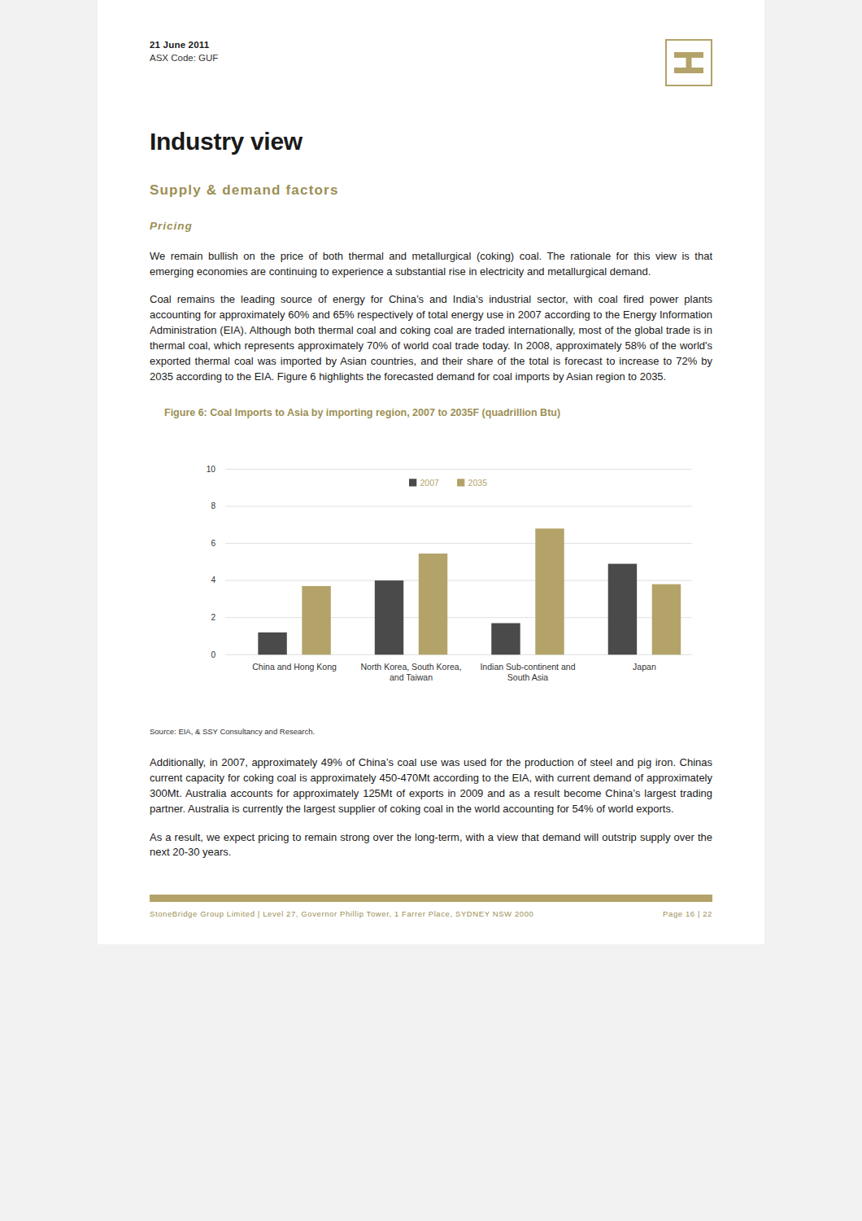21 June 2011
ASX Code: GUF
Industry view
Supply & demand factors
Pricing
We remain bullish on the price of both thermal and metallurgical (coking) coal. The rationale for this view is that emerging economies are continuing to experience a substantial rise in electricity and metallurgical demand.
Coal remains the leading source of energy for China’s and India’s industrial sector, with coal fired power plants accounting for approximately 60% and 65% respectively of total energy use in 2007 according to the Energy Information Administration (EIA). Although both thermal coal and coking coal are traded internationally, most of the global trade is in thermal coal, which represents approximately 70% of world coal trade today. In 2008, approximately 58% of the world's exported thermal coal was imported by Asian countries, and their share of the total is forecast to increase to 72% by 2035 according to the EIA. Figure 6 highlights the forecasted demand for coal imports by Asian region to 2035.
Figure 6: Coal Imports to Asia by importing region, 2007 to 2035F (quadrillion Btu)
0 2 4 6 8 10 2007 2035 China and Hong Kong North Korea, South Korea, and Taiwan Indian Sub-continent and South Asia Japan
Source: EIA, & SSY Consultancy and Research.
Additionally, in 2007, approximately 49% of China’s coal use was used for the production of steel and pig iron. Chinas current capacity for coking coal is approximately 450-470Mt according to the EIA, with current demand of approximately 300Mt. Australia accounts for approximately 125Mt of exports in 2009 and as a result become China’s largest trading partner. Australia is currently the largest supplier of coking coal in the world accounting for 54% of world exports.
As a result, we expect pricing to remain strong over the long-term, with a view that demand will outstrip supply over the next 20-30 years.
StoneBridge Group Limited | Level 27, Governor Phillip Tower, 1 Farrer Place, SYDNEY NSW 2000
Page 16 | 22